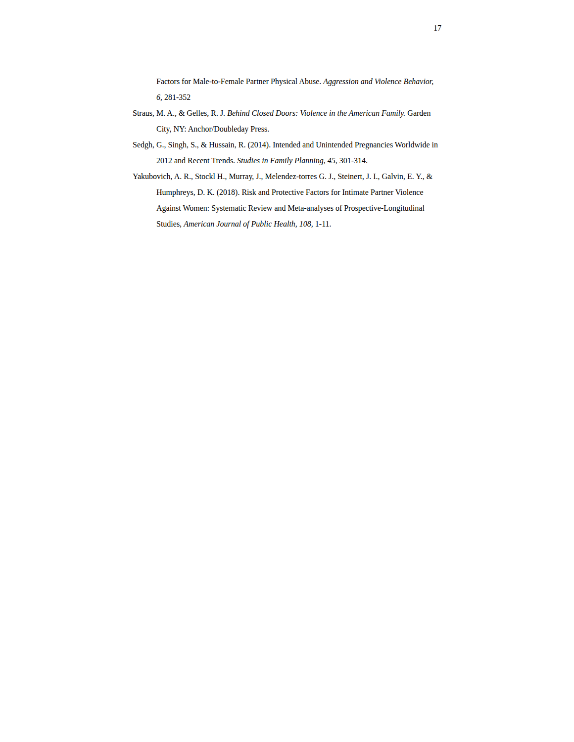17
Factors for Male-to-Female Partner Physical Abuse. Aggression and Violence Behavior, 6, 281-352
Straus, M. A., & Gelles, R. J. Behind Closed Doors: Violence in the American Family. Garden City, NY: Anchor/Doubleday Press.
Sedgh, G., Singh, S., & Hussain, R. (2014). Intended and Unintended Pregnancies Worldwide in 2012 and Recent Trends. Studies in Family Planning, 45, 301-314.
Yakubovich, A. R., Stockl H., Murray, J., Melendez-torres G. J., Steinert, J. I., Galvin, E. Y., & Humphreys, D. K. (2018). Risk and Protective Factors for Intimate Partner Violence Against Women: Systematic Review and Meta-analyses of Prospective-Longitudinal Studies, American Journal of Public Health, 108, 1-11.